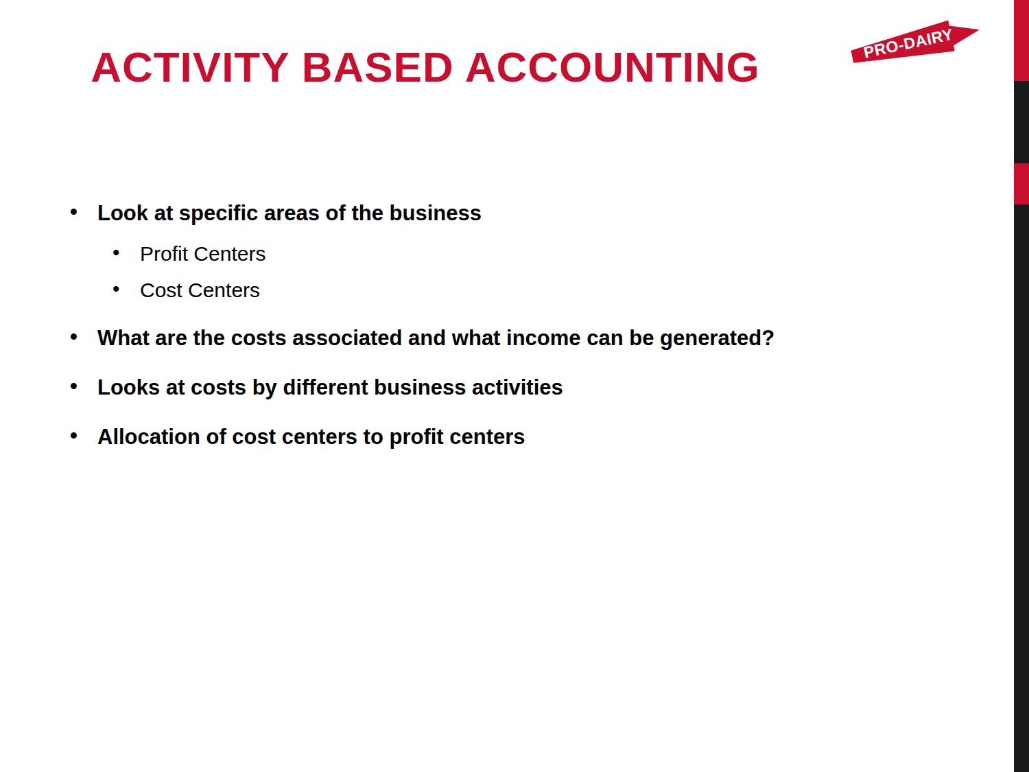PRO-DAIRY
ACTIVITY BASED ACCOUNTING
Look at specific areas of the business
Profit Centers
Cost Centers
What are the costs associated and what income can be generated?
Looks at costs by different business activities
Allocation of cost centers to profit centers